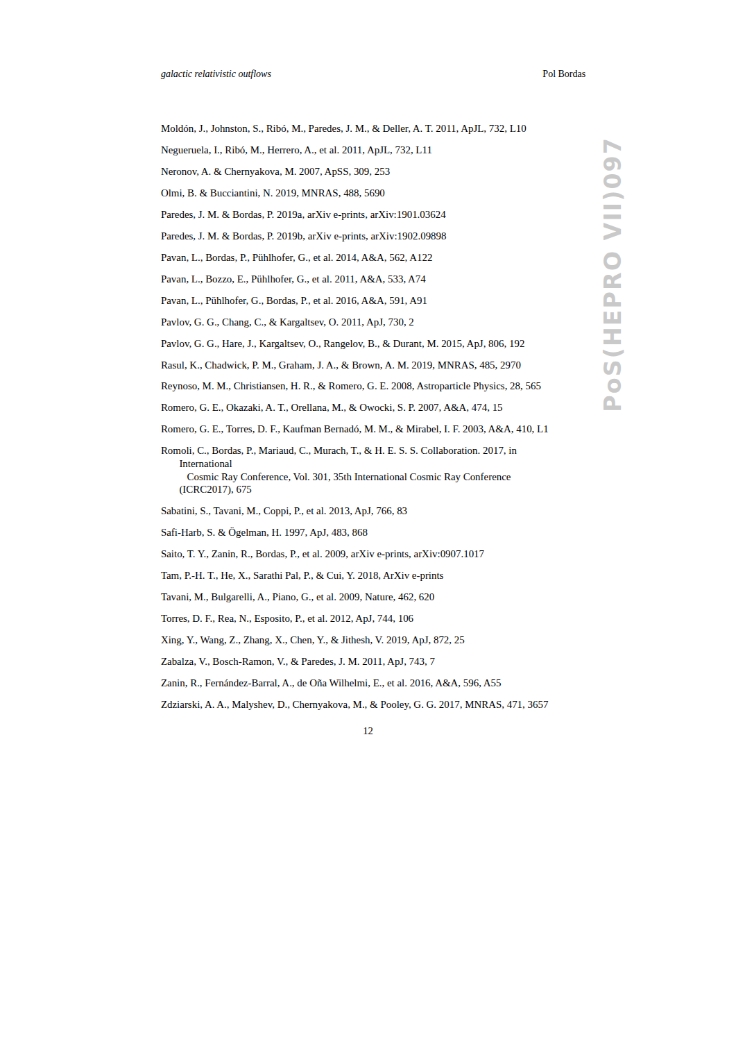galactic relativistic outflows Pol Bordas
PoS(HEPRO VII)097
Moldón, J., Johnston, S., Ribó, M., Paredes, J. M., & Deller, A. T. 2011, ApJL, 732, L10
Negueruela, I., Ribó, M., Herrero, A., et al. 2011, ApJL, 732, L11
Neronov, A. & Chernyakova, M. 2007, ApSS, 309, 253
Olmi, B. & Bucciantini, N. 2019, MNRAS, 488, 5690
Paredes, J. M. & Bordas, P. 2019a, arXiv e-prints, arXiv:1901.03624
Paredes, J. M. & Bordas, P. 2019b, arXiv e-prints, arXiv:1902.09898
Pavan, L., Bordas, P., Pühlhofer, G., et al. 2014, A&A, 562, A122
Pavan, L., Bozzo, E., Pühlhofer, G., et al. 2011, A&A, 533, A74
Pavan, L., Pühlhofer, G., Bordas, P., et al. 2016, A&A, 591, A91
Pavlov, G. G., Chang, C., & Kargaltsev, O. 2011, ApJ, 730, 2
Pavlov, G. G., Hare, J., Kargaltsev, O., Rangelov, B., & Durant, M. 2015, ApJ, 806, 192
Rasul, K., Chadwick, P. M., Graham, J. A., & Brown, A. M. 2019, MNRAS, 485, 2970
Reynoso, M. M., Christiansen, H. R., & Romero, G. E. 2008, Astroparticle Physics, 28, 565
Romero, G. E., Okazaki, A. T., Orellana, M., & Owocki, S. P. 2007, A&A, 474, 15
Romero, G. E., Torres, D. F., Kaufman Bernadó, M. M., & Mirabel, I. F. 2003, A&A, 410, L1
Romoli, C., Bordas, P., Mariaud, C., Murach, T., & H. E. S. S. Collaboration. 2017, in International Cosmic Ray Conference, Vol. 301, 35th International Cosmic Ray Conference (ICRC2017), 675
Sabatini, S., Tavani, M., Coppi, P., et al. 2013, ApJ, 766, 83
Safi-Harb, S. & Ögelman, H. 1997, ApJ, 483, 868
Saito, T. Y., Zanin, R., Bordas, P., et al. 2009, arXiv e-prints, arXiv:0907.1017
Tam, P.-H. T., He, X., Sarathi Pal, P., & Cui, Y. 2018, ArXiv e-prints
Tavani, M., Bulgarelli, A., Piano, G., et al. 2009, Nature, 462, 620
Torres, D. F., Rea, N., Esposito, P., et al. 2012, ApJ, 744, 106
Xing, Y., Wang, Z., Zhang, X., Chen, Y., & Jithesh, V. 2019, ApJ, 872, 25
Zabalza, V., Bosch-Ramon, V., & Paredes, J. M. 2011, ApJ, 743, 7
Zanin, R., Fernández-Barral, A., de Oña Wilhelmi, E., et al. 2016, A&A, 596, A55
Zdziarski, A. A., Malyshev, D., Chernyakova, M., & Pooley, G. G. 2017, MNRAS, 471, 3657
12